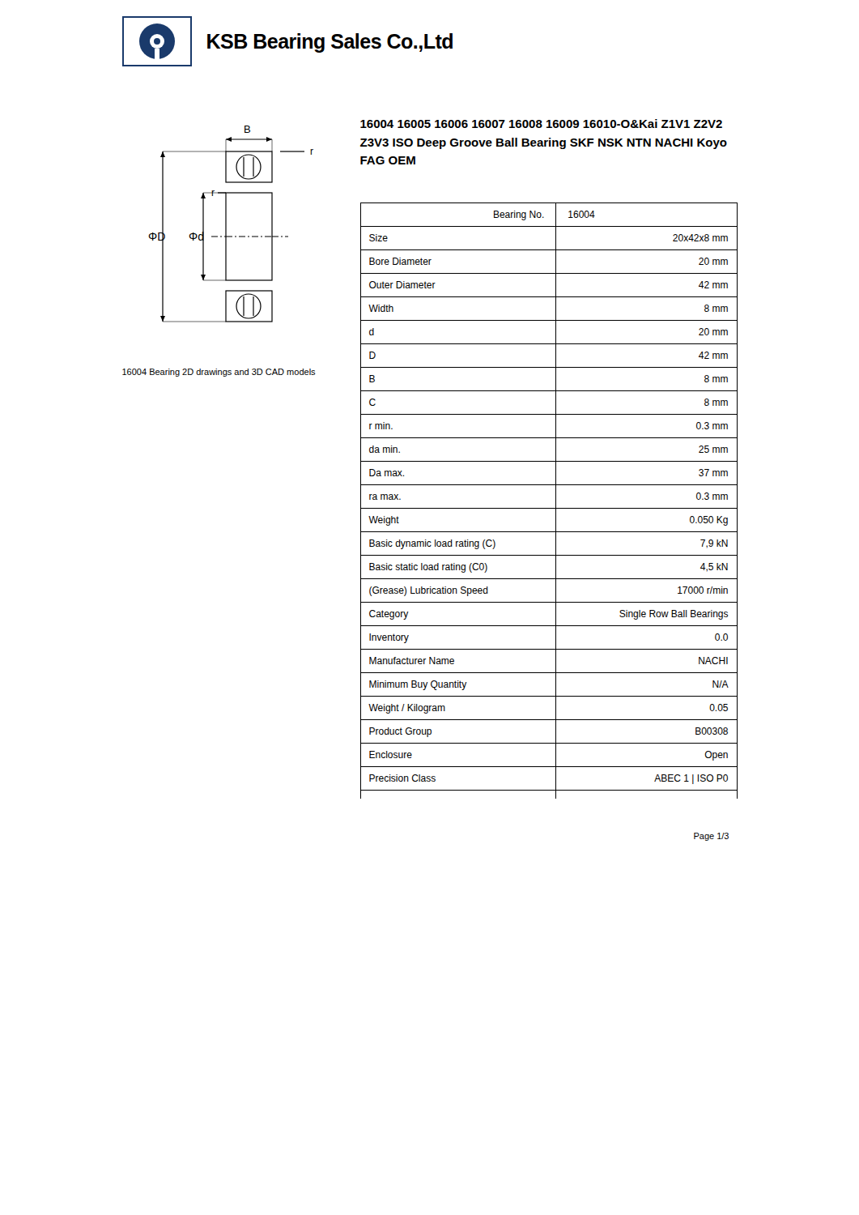KSB Bearing Sales Co.,Ltd
B r r ΦD Φd
16004 Bearing 2D drawings and 3D CAD models
16004 16005 16006 16007 16008 16009 16010-O&Kai Z1V1 Z2V2 Z3V3 ISO Deep Groove Ball Bearing SKF NSK NTN NACHI Koyo FAG OEM
| Bearing No. | 16004 |
| Size | 20x42x8 mm |
| Bore Diameter | 20 mm |
| Outer Diameter | 42 mm |
| Width | 8 mm |
| d | 20 mm |
| D | 42 mm |
| B | 8 mm |
| C | 8 mm |
| r min. | 0.3 mm |
| da min. | 25 mm |
| Da max. | 37 mm |
| ra max. | 0.3 mm |
| Weight | 0.050 Kg |
| Basic dynamic load rating (C) | 7,9 kN |
| Basic static load rating (C0) | 4,5 kN |
| (Grease) Lubrication Speed | 17000 r/min |
| Category | Single Row Ball Bearings |
| Inventory | 0.0 |
| Manufacturer Name | NACHI |
| Minimum Buy Quantity | N/A |
| Weight / Kilogram | 0.05 |
| Product Group | B00308 |
| Enclosure | Open |
| Precision Class | ABEC 1 / ISO P0 |
Page 1/3